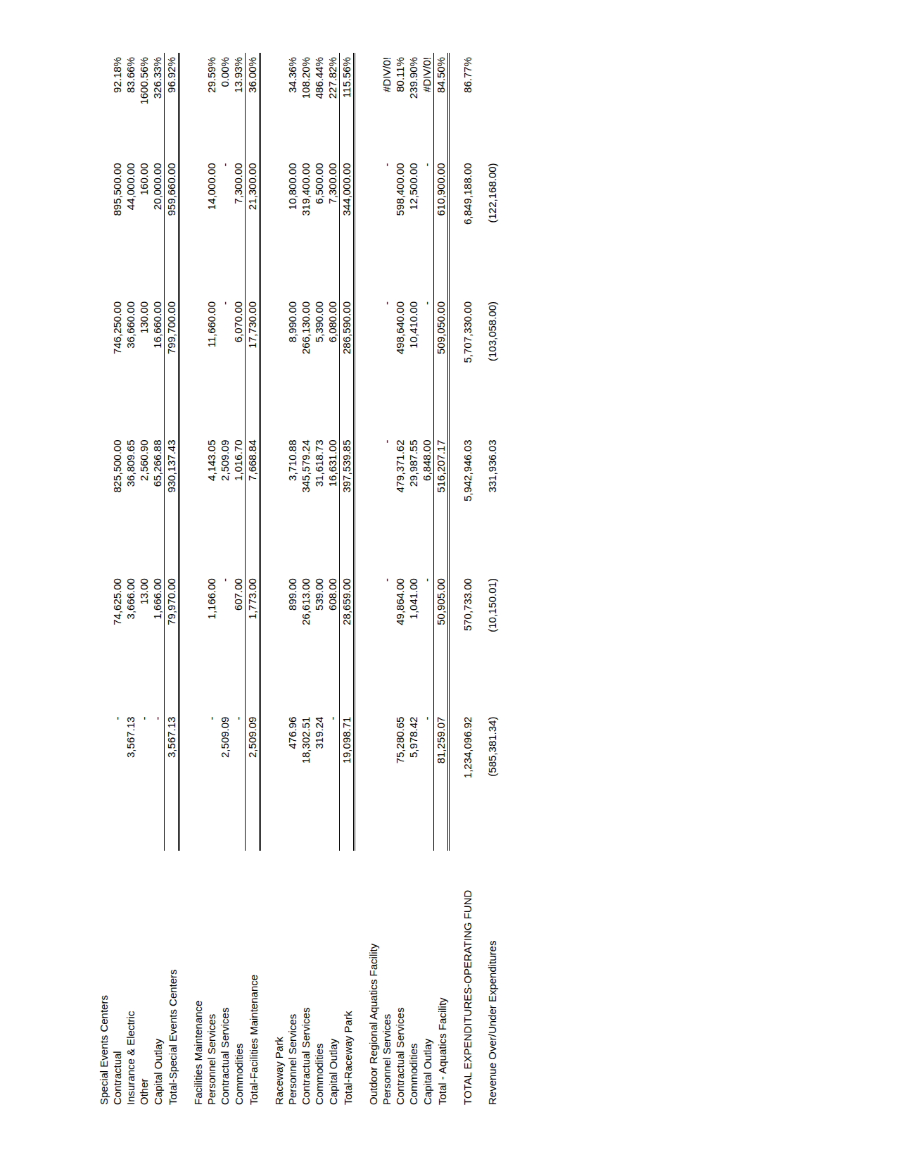| Special Events Centers | | | | | | |
| Contractual | - | 74,625.00 | 825,500.00 | 746,250.00 | 895,500.00 | 92.18% |
| Insurance & Electric | 3,567.13 | 3,666.00 | 36,809.65 | 36,660.00 | 44,000.00 | 83.66% |
| Other | - | 13.00 | 2,560.90 | 130.00 | 160.00 | 1600.56% |
| Capital Outlay | - | 1,666.00 | 65,266.88 | 16,660.00 | 20,000.00 | 326.33% |
| Total-Special Events Centers | 3,567.13 | 79,970.00 | 930,137.43 | 799,700.00 | 959,660.00 | 96.92% |
| Facilities Maintenance | | | | | | |
| Personnel Services | - | 1,166.00 | 4,143.05 | 11,660.00 | 14,000.00 | 29.59% |
| Contractual Services | 2,509.09 | - | 2,509.09 | - | - | 0.00% |
| Commodities | - | 607.00 | 1,016.70 | 6,070.00 | 7,300.00 | 13.93% |
| Total-Facilities Maintenance | 2,509.09 | 1,773.00 | 7,668.84 | 17,730.00 | 21,300.00 | 36.00% |
| Raceway Park | | | | | | |
| Personnel Services | 476.96 | 899.00 | 3,710.88 | 8,990.00 | 10,800.00 | 34.36% |
| Contractual Services | 18,302.51 | 26,613.00 | 345,579.24 | 266,130.00 | 319,400.00 | 108.20% |
| Commodities | 319.24 | 539.00 | 31,618.73 | 5,390.00 | 6,500.00 | 486.44% |
| Capital Outlay | - | 608.00 | 16,631.00 | 6,080.00 | 7,300.00 | 227.82% |
| Total-Raceway Park | 19,098.71 | 28,659.00 | 397,539.85 | 286,590.00 | 344,000.00 | 115.56% |
| Outdoor Regional Aquatics Facility | | | | | | |
| Personnel Services | | - | - | - | - | #DIV/0! |
| Contractual Services | 75,280.65 | 49,864.00 | 479,371.62 | 498,640.00 | 598,400.00 | 80.11% |
| Commodities | 5,978.42 | 1,041.00 | 29,987.55 | 10,410.00 | 12,500.00 | 239.90% |
| Capital Outlay | - | - | 6,848.00 | - | - | #DIV/0! |
| Total - Aquatics Facility | 81,259.07 | 50,905.00 | 516,207.17 | 509,050.00 | 610,900.00 | 84.50% |
| TOTAL EXPENDITURES-OPERATING FUND | 1,234,096.92 | 570,733.00 | 5,942,946.03 | 5,707,330.00 | 6,849,188.00 | 86.77% |
| Revenue Over/Under Expenditures | (585,381.34) | (10,150.01) | 331,936.03 | (103,058.00) | (122,168.00) | |